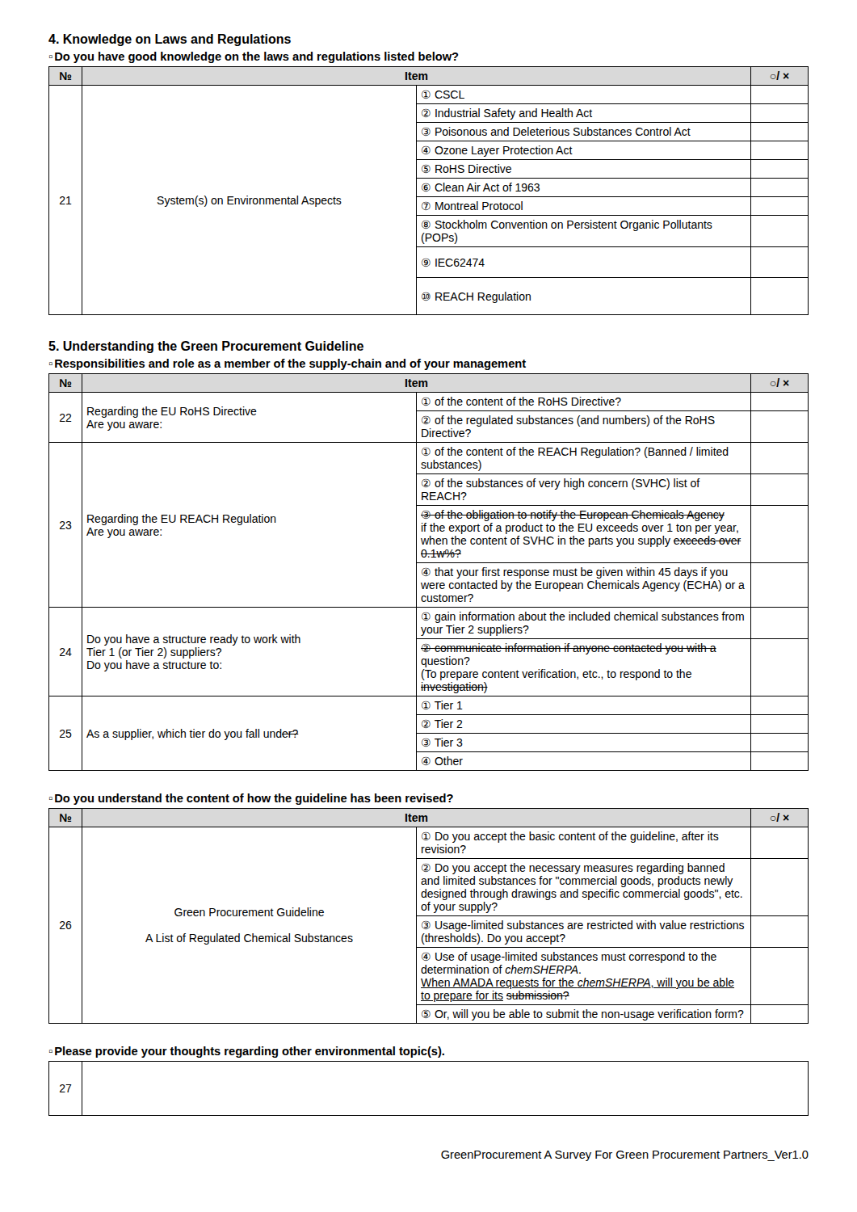4. Knowledge on Laws and Regulations
Do you have good knowledge on the laws and regulations listed below?
| № | Item | ○/ × |
| --- | --- | --- |
| 21 | System(s) on Environmental Aspects | ① CSCL | |
| ② Industrial Safety and Health Act | |
| ③ Poisonous and Deleterious Substances Control Act | |
| ④ Ozone Layer Protection Act | |
| ⑤ RoHS Directive | |
| ⑥ Clean Air Act of 1963 | |
| ⑦ Montreal Protocol | |
| ⑧ Stockholm Convention on Persistent Organic Pollutants (POPs) | |
| ⑨ IEC62474 | |
| ⑩ REACH Regulation | |
5. Understanding the Green Procurement Guideline
Responsibilities and role as a member of the supply-chain and of your management
| № | Item | ○/ × |
| --- | --- | --- |
| 22 | Regarding the EU RoHS Directive Are you aware: | ① of the content of the RoHS Directive? | |
| ② of the regulated substances (and numbers) of the RoHS Directive? | |
| 23 | Regarding the EU REACH Regulation Are you aware: | ① of the content of the REACH Regulation? (Banned / limited substances) | |
| ② of the substances of very high concern (SVHC) list of REACH? | |
| ③ of the obligation to notify the European Chemicals Agency if the export of a product to the EU exceeds over 1 ton per year, when the content of SVHC in the parts you supply exceeds over 0.1w%? | |
| ④ that your first response must be given within 45 days if you were contacted by the European Chemicals Agency (ECHA) or a customer? | |
| 24 | Do you have a structure ready to work with Tier 1 (or Tier 2) suppliers? Do you have a structure to: | ① gain information about the included chemical substances from your Tier 2 suppliers? | |
| ② communicate information if anyone contacted you with a question? (To prepare content verification, etc., to respond to the investigation) | |
| 25 | As a supplier, which tier do you fall und er? | ① Tier 1 | |
| ② Tier 2 | |
| ③ Tier 3 | |
| ④ Other | |
Do you understand the content of how the guideline has been revised?
| № | Item | ○/ × |
| --- | --- | --- |
| 26 | Green Procurement Guideline A List of Regulated Chemical Substances | ① Do you accept the basic content of the guideline, after its revision? | |
| ② Do you accept the necessary measures regarding banned and limited substances for "commercial goods, products newly designed through drawings and specific commercial goods", etc. of your supply? | |
| ③ Usage-limited substances are restricted with value restrictions (thresholds). Do you accept? | |
| ④ Use of usage-limited substances must correspond to the determination of chemSHERPA . When AMADA requests for the chemSHERPA , will you be able to prepare for its submission? | |
| ⑤ Or, will you be able to submit the non-usage verification form? | |
Please provide your thoughts regarding other environmental topic(s).
| 27 | |
GreenProcurement A Survey For Green Procurement Partners_Ver1.0